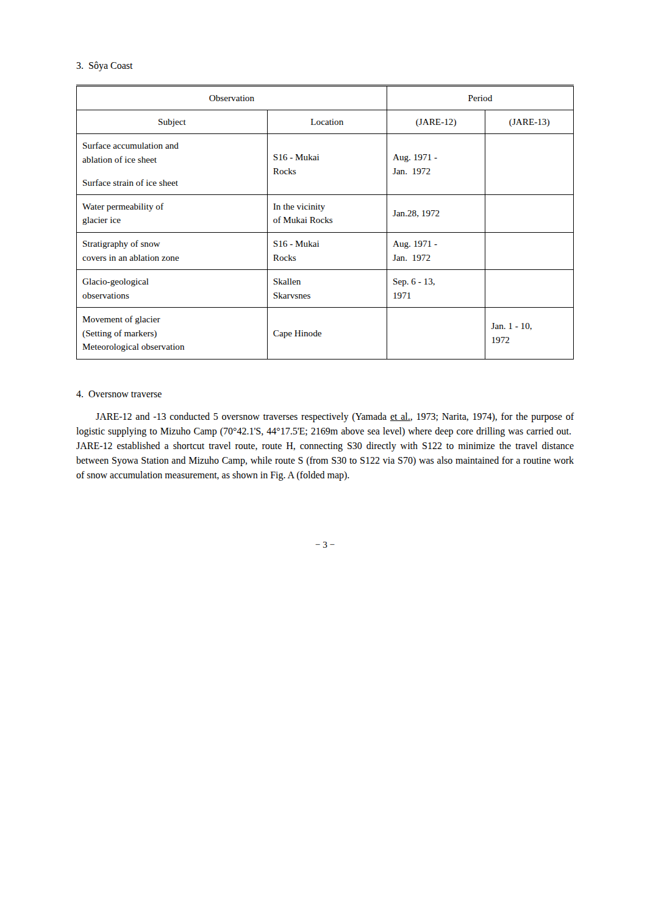3. Sôya Coast
| Observation | Period |
| --- | --- |
| Subject | Location | (JARE-12) | (JARE-13) |
| Surface accumulation and ablation of ice sheet | S16 - Mukai Rocks | Aug. 1971 - Jan. 1972 | |
| Surface strain of ice sheet |
| Water permeability of glacier ice | In the vicinity of Mukai Rocks | Jan.28, 1972 | |
| Stratigraphy of snow covers in an ablation zone | S16 - Mukai Rocks | Aug. 1971 - Jan. 1972 | |
| Glacio-geological observations | Skallen Skarvsnes | Sep. 6 - 13, 1971 | |
| Movement of glacier (Setting of markers) Meteorological observation | Cape Hinode | | Jan. 1 - 10, 1972 |
4. Oversnow traverse
JARE-12 and -13 conducted 5 oversnow traverses respectively (Yamada et al., 1973; Narita, 1974), for the purpose of logistic supplying to Mizuho Camp (70°42.1'S, 44°17.5'E; 2169m above sea level) where deep core drilling was carried out. JARE-12 established a shortcut travel route, route H, connecting S30 directly with S122 to minimize the travel distance between Syowa Station and Mizuho Camp, while route S (from S30 to S122 via S70) was also maintained for a routine work of snow accumulation measurement, as shown in Fig. A (folded map).
− 3 −